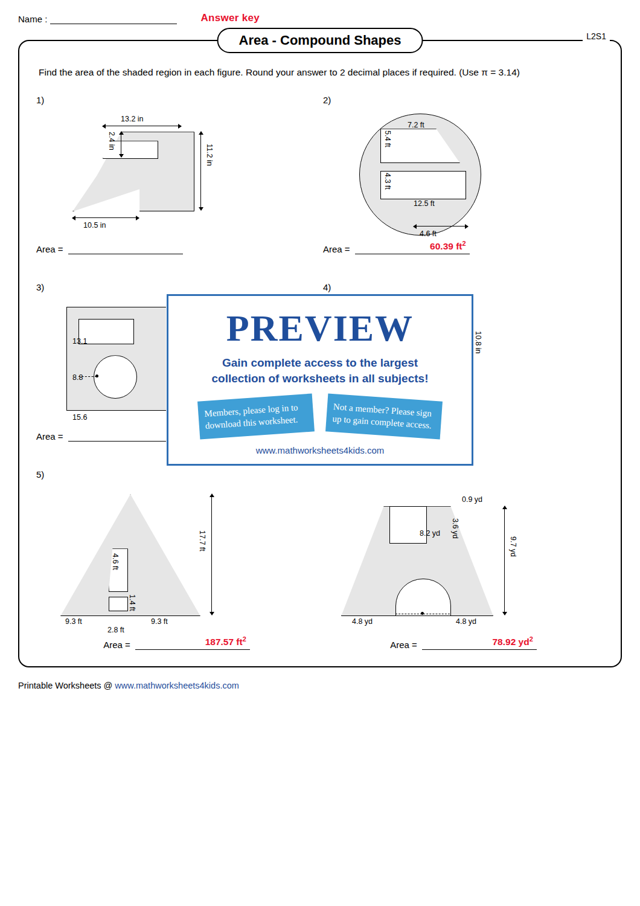Name :
Answer key
Area - Compound Shapes
L2S1
Find the area of the shaded region in each figure. Round your answer to 2 decimal places if required. (Use π = 3.14)
1)
13.2 in
2.4 in
11.2 in
10.5 in
Area =
2)
5.4 ft 7.2 ft 4.3 ft 12.5 ft
4.6 ft
Area = 60.39 ft2
3)
13.1 8.8 15.6
Area =
4)
7.5 in 5.1 in 10.8 in 6.2 in
Area = 132.81 in2
5)
4.6 ft 1.4 ft
17.7 ft 9.3 ft 2.8 ft 9.3 ft
Area = 187.57 ft2
0.9 yd 3.6 yd 8.2 yd
9.7 yd 4.8 yd 4.8 yd
Area = 78.92 yd2
PREVIEW
Gain complete access to the largest
collection of worksheets in all subjects!
Members, please log in to download this worksheet.
Not a member? Please sign up to gain complete access.
www.mathworksheets4kids.com
Printable Worksheets @ www.mathworksheets4kids.com